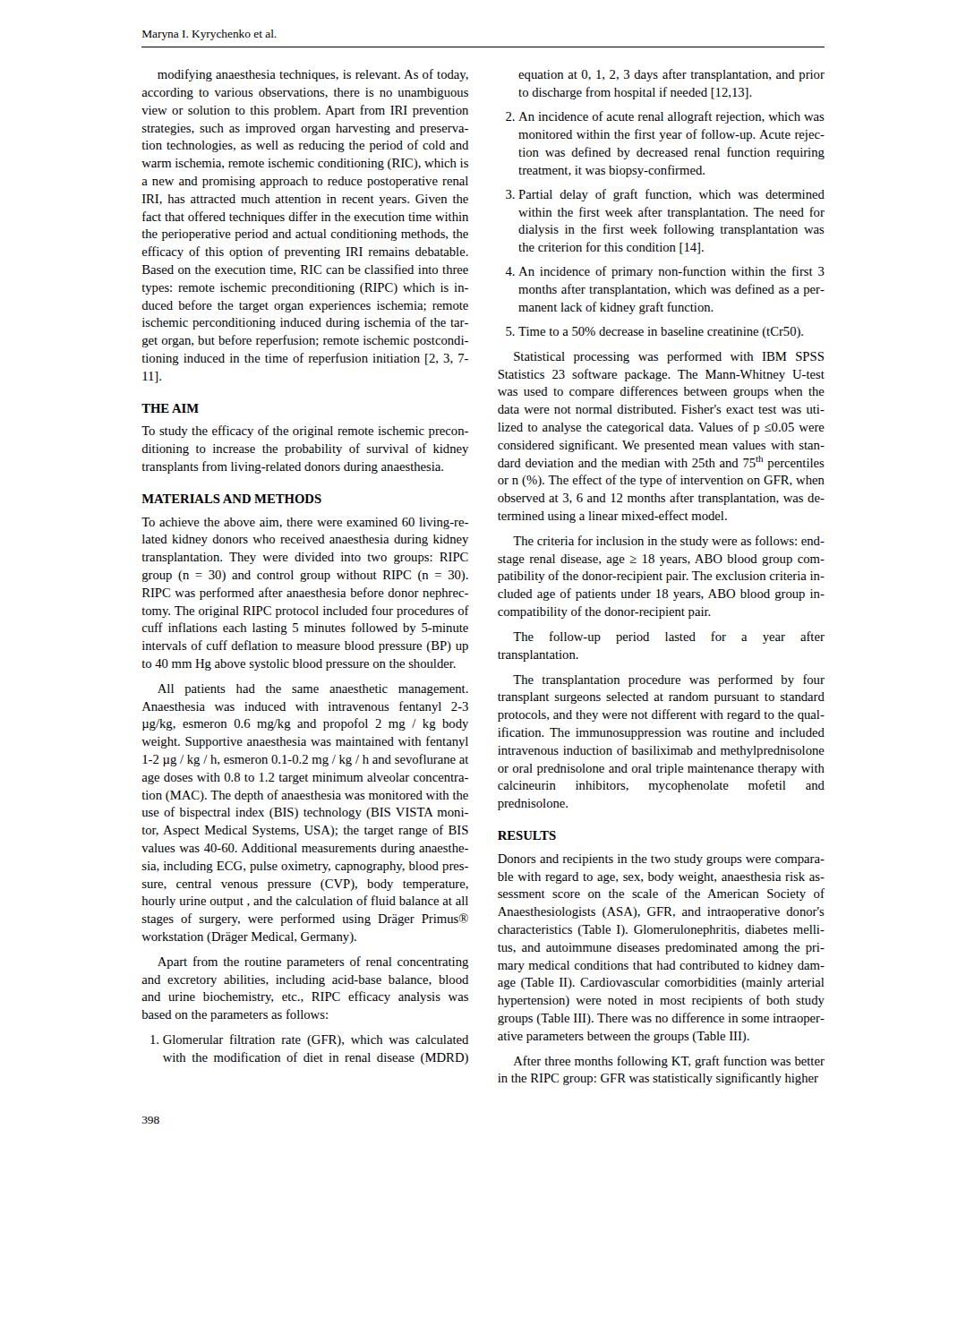Maryna I. Kyrychenko et al.
modifying anaesthesia techniques, is relevant. As of today, according to various observations, there is no unambiguous view or solution to this problem. Apart from IRI prevention strategies, such as improved organ harvesting and preservation technologies, as well as reducing the period of cold and warm ischemia, remote ischemic conditioning (RIC), which is a new and promising approach to reduce postoperative renal IRI, has attracted much attention in recent years. Given the fact that offered techniques differ in the execution time within the perioperative period and actual conditioning methods, the efficacy of this option of preventing IRI remains debatable. Based on the execution time, RIC can be classified into three types: remote ischemic preconditioning (RIPC) which is induced before the target organ experiences ischemia; remote ischemic perconditioning induced during ischemia of the target organ, but before reperfusion; remote ischemic postconditioning induced in the time of reperfusion initiation [2, 3, 7-11].
The aim
To study the efficacy of the original remote ischemic preconditioning to increase the probability of survival of kidney transplants from living-related donors during anaesthesia.
Materials and methods
To achieve the above aim, there were examined 60 living-related kidney donors who received anaesthesia during kidney transplantation. They were divided into two groups: RIPC group (n = 30) and control group without RIPC (n = 30). RIPC was performed after anaesthesia before donor nephrectomy. The original RIPC protocol included four procedures of cuff inflations each lasting 5 minutes followed by 5-minute intervals of cuff deflation to measure blood pressure (BP) up to 40 mm Hg above systolic blood pressure on the shoulder.
All patients had the same anaesthetic management. Anaesthesia was induced with intravenous fentanyl 2-3 µg/kg, esmeron 0.6 mg/kg and propofol 2 mg / kg body weight. Supportive anaesthesia was maintained with fentanyl 1-2 µg / kg / h, esmeron 0.1-0.2 mg / kg / h and sevoflurane at age doses with 0.8 to 1.2 target minimum alveolar concentration (MAC). The depth of anaesthesia was monitored with the use of bispectral index (BIS) technology (BIS VISTA monitor, Aspect Medical Systems, USA); the target range of BIS values was 40-60. Additional measurements during anaesthesia, including ECG, pulse oximetry, capnography, blood pressure, central venous pressure (CVP), body temperature, hourly urine output , and the calculation of fluid balance at all stages of surgery, were performed using Dräger Primus® workstation (Dräger Medical, Germany).
Apart from the routine parameters of renal concentrating and excretory abilities, including acid-base balance, blood and urine biochemistry, etc., RIPC efficacy analysis was based on the parameters as follows:
Glomerular filtration rate (GFR), which was calculated with the modification of diet in renal disease (MDRD) equation at 0, 1, 2, 3 days after transplantation, and prior to discharge from hospital if needed [12,13].
An incidence of acute renal allograft rejection, which was monitored within the first year of follow-up. Acute rejection was defined by decreased renal function requiring treatment, it was biopsy-confirmed.
Partial delay of graft function, which was determined within the first week after transplantation. The need for dialysis in the first week following transplantation was the criterion for this condition [14].
An incidence of primary non-function within the first 3 months after transplantation, which was defined as a permanent lack of kidney graft function.
Time to a 50% decrease in baseline creatinine (tCr50).
Statistical processing was performed with IBM SPSS Statistics 23 software package. The Mann-Whitney U-test was used to compare differences between groups when the data were not normal distributed. Fisher's exact test was utilized to analyse the categorical data. Values of p ≤0.05 were considered significant. We presented mean values with standard deviation and the median with 25th and 75th percentiles or n (%). The effect of the type of intervention on GFR, when observed at 3, 6 and 12 months after transplantation, was determined using a linear mixed-effect model.
The criteria for inclusion in the study were as follows: end-stage renal disease, age ≥ 18 years, ABO blood group compatibility of the donor-recipient pair. The exclusion criteria included age of patients under 18 years, ABO blood group incompatibility of the donor-recipient pair.
The follow-up period lasted for a year after transplantation.
The transplantation procedure was performed by four transplant surgeons selected at random pursuant to standard protocols, and they were not different with regard to the qualification. The immunosuppression was routine and included intravenous induction of basiliximab and methylprednisolone or oral prednisolone and oral triple maintenance therapy with calcineurin inhibitors, mycophenolate mofetil and prednisolone.
Results
Donors and recipients in the two study groups were comparable with regard to age, sex, body weight, anaesthesia risk assessment score on the scale of the American Society of Anaesthesiologists (ASA), GFR, and intraoperative donor's characteristics (Table I). Glomerulonephritis, diabetes mellitus, and autoimmune diseases predominated among the primary medical conditions that had contributed to kidney damage (Table II). Cardiovascular comorbidities (mainly arterial hypertension) were noted in most recipients of both study groups (Table III). There was no difference in some intraoperative parameters between the groups (Table III).
After three months following KT, graft function was better in the RIPC group: GFR was statistically significantly higher
398